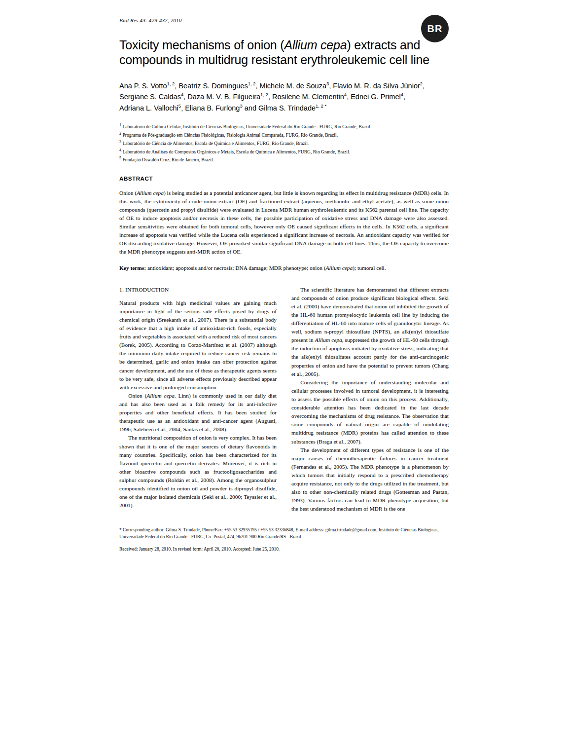BR
Biol Res 43: 429-437, 2010
Toxicity mechanisms of onion (Allium cepa) extracts and compounds in multidrug resistant erythroleukemic cell line
Ana P. S. Votto1, 2, Beatriz S. Domingues1, 2, Michele M. de Souza3, Flavio M. R. da Silva Júnior2,
Sergiane S. Caldas4, Daza M. V. B. Filgueira1, 2, Rosilene M. Clementin4, Ednei G. Primel4,
Adriana L. Vallochi5, Eliana B. Furlong3 and Gilma S. Trindade1, 2 *
1 Laboratório de Cultura Celular, Instituto de Ciências Biológicas, Universidade Federal do Rio Grande - FURG, Rio Grande, Brazil.
2 Programa de Pós-graduação em Ciências Fisiológicas, Fisiologia Animal Comparada, FURG, Rio Grande, Brazil.
3 Laboratório de Ciência de Alimentos, Escola de Química e Alimentos, FURG, Rio Grande, Brazil.
4 Laboratório de Análises de Compostos Orgânicos e Metais, Escola de Química e Alimentos, FURG, Rio Grande, Brazil.
5 Fundação Oswaldo Cruz, Rio de Janeiro, Brazil.
ABSTRACT
Onion (Allium cepa) is being studied as a potential anticancer agent, but little is known regarding its effect in multidrug resistance (MDR) cells. In this work, the cytotoxicity of crude onion extract (OE) and fractioned extract (aqueous, methanolic and ethyl acetate), as well as some onion compounds (quercetin and propyl disulfide) were evaluated in Lucena MDR human erythroleukemic and its K562 parental cell line. The capacity of OE to induce apoptosis and/or necrosis in these cells, the possible participation of oxidative stress and DNA damage were also assessed. Similar sensitivities were obtained for both tumoral cells, however only OE caused significant effects in the cells. In K562 cells, a significant increase of apoptosis was verified while the Lucena cells experienced a significant increase of necrosis. An antioxidant capacity was verified for OE discarding oxidative damage. However, OE provoked similar significant DNA damage in both cell lines. Thus, the OE capacity to overcome the MDR phenotype suggests anti-MDR action of OE.
Key terms: antioxidant; apoptosis and/or necrosis; DNA damage; MDR phenotype; onion (Allium cepa); tumoral cell.
1. INTRODUCTION
Natural products with high medicinal values are gaining much importance in light of the serious side effects posed by drugs of chemical origin (Sreekanth et al., 2007). There is a substantial body of evidence that a high intake of antioxidant-rich foods, especially fruits and vegetables is associated with a reduced risk of most cancers (Borek, 2005). According to Corzo-Martínez et al. (2007) although the minimum daily intake required to reduce cancer risk remains to be determined, garlic and onion intake can offer protection against cancer development, and the use of these as therapeutic agents seems to be very safe, since all adverse effects previously described appear with excessive and prolonged consumption.
Onion (Allium cepa. Linn) is commonly used in our daily diet and has also been used as a folk remedy for its anti-infective properties and other beneficial effects. It has been studied for therapeutic use as an antioxidant and anti-cancer agent (Augusti, 1996; Saleheen et al., 2004; Santas et al., 2008).
The nutritional composition of onion is very complex. It has been shown that it is one of the major sources of dietary flavonoids in many countries. Specifically, onion has been characterized for its flavonol quercetin and quercetin derivates. Moreover, it is rich in other bioactive compounds such as fructooligosaccharides and sulphur compounds (Roldán et al., 2008). Among the organosulphur compounds identified in onion oil and powder is dipropyl disulfide, one of the major isolated chemicals (Seki et al., 2000; Teyssier et al., 2001).
The scientific literature has demonstrated that different extracts and compounds of onion produce significant biological effects. Seki et al. (2000) have demonstrated that onion oil inhibited the growth of the HL-60 human promyelocytic leukemia cell line by inducing the differentiation of HL-60 into mature cells of granulocytic lineage. As well, sodium n-propyl thiosulfate (NPTS), an alk(en)yl thiosulfate present in Allium cepa, suppressed the growth of HL-60 cells through the induction of apoptosis initiated by oxidative stress, indicating that the alk(en)yl thiosulfates account partly for the anti-carcinogenic properties of onion and have the potential to prevent tumors (Chang et al., 2005).
Considering the importance of understanding molecular and cellular processes involved in tumoral development, it is interesting to assess the possible effects of onion on this process. Additionally, considerable attention has been dedicated in the last decade overcoming the mechanisms of drug resistance. The observation that some compounds of natural origin are capable of modulating multidrug resistance (MDR) proteins has called attention to these substances (Braga et al., 2007).
The development of different types of resistance is one of the major causes of chemotherapeutic failures in cancer treatment (Fernandes et al., 2005). The MDR phenotype is a phenomenon by which tumors that initially respond to a prescribed chemotherapy acquire resistance, not only to the drugs utilized in the treatment, but also to other non-chemically related drugs (Gottesman and Pastan, 1993). Various factors can lead to MDR phenotype acquisition, but the best understood mechanism of MDR is the one
* Corresponding author: Gilma S. Trindade, Phone/Fax: +55 53 32935195 / +55 53 32336848, E-mail address: gilma.trindade@gmail.com, Instituto de Ciências Biológicas, Universidade Federal do Rio Grande - FURG, Cx. Postal, 474, 96201-900 Rio Grande/RS - Brazil
Received: January 28, 2010. In revised form: April 26, 2010. Accepted: June 25, 2010.